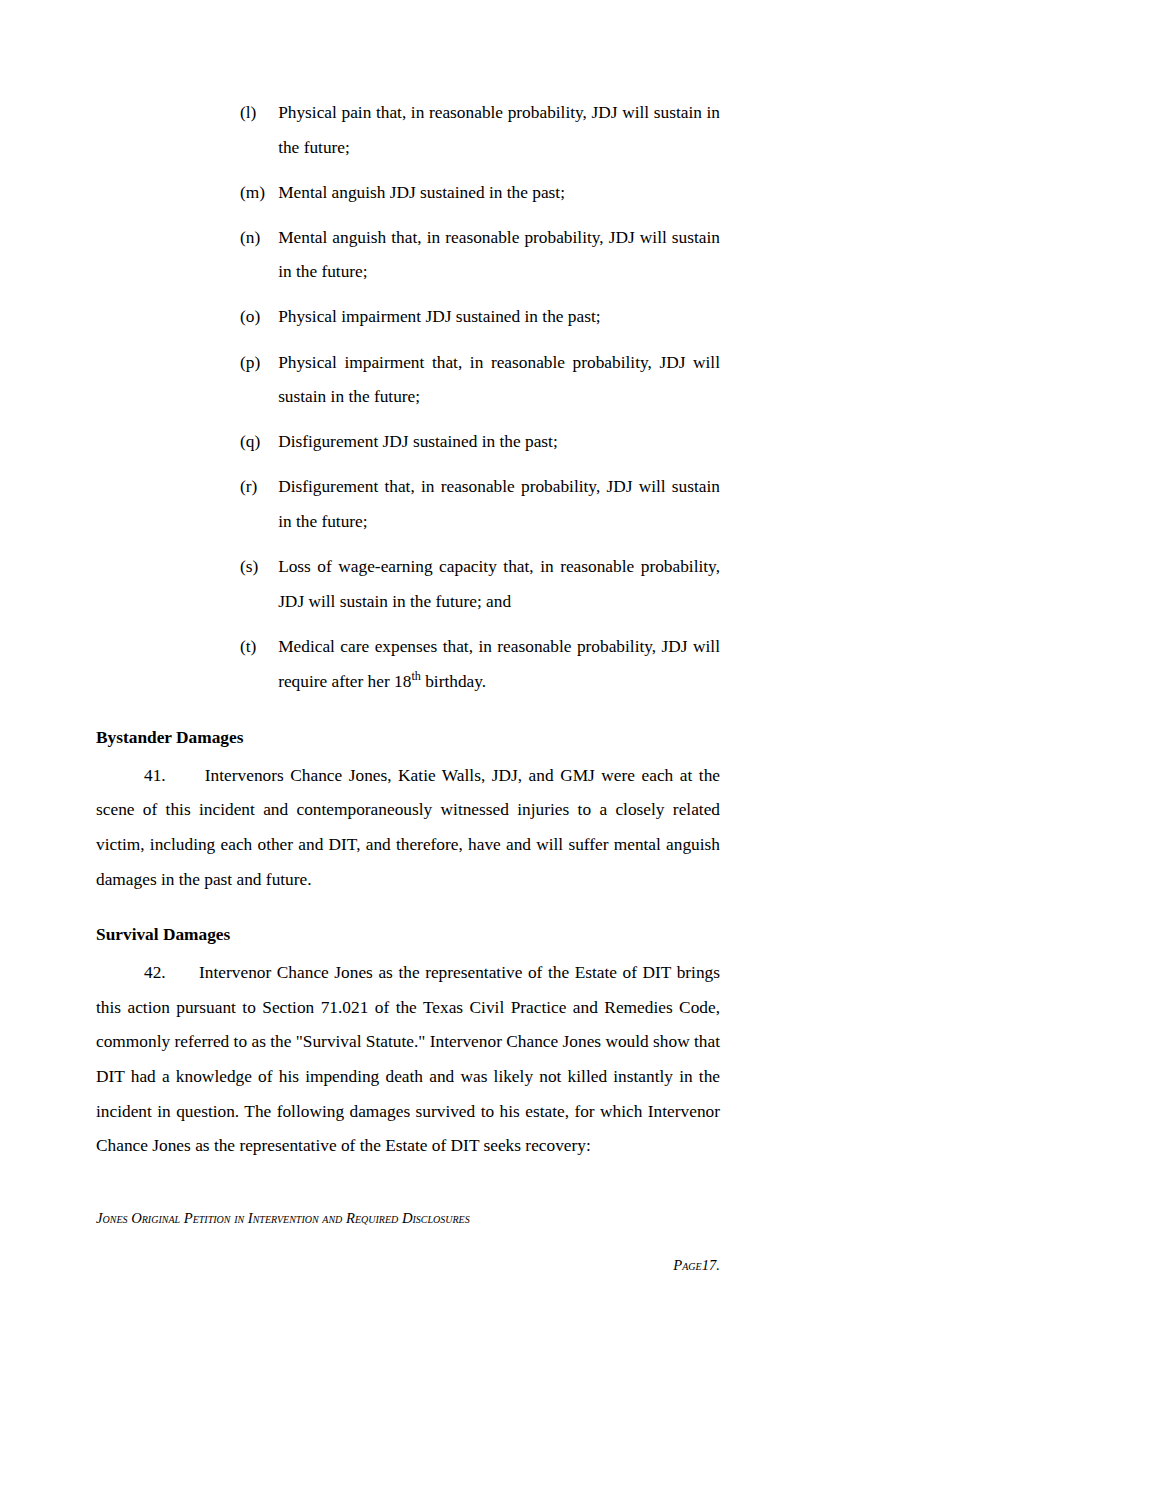(l) Physical pain that, in reasonable probability, JDJ will sustain in the future;
(m) Mental anguish JDJ sustained in the past;
(n) Mental anguish that, in reasonable probability, JDJ will sustain in the future;
(o) Physical impairment JDJ sustained in the past;
(p) Physical impairment that, in reasonable probability, JDJ will sustain in the future;
(q) Disfigurement JDJ sustained in the past;
(r) Disfigurement that, in reasonable probability, JDJ will sustain in the future;
(s) Loss of wage-earning capacity that, in reasonable probability, JDJ will sustain in the future; and
(t) Medical care expenses that, in reasonable probability, JDJ will require after her 18th birthday.
Bystander Damages
41. Intervenors Chance Jones, Katie Walls, JDJ, and GMJ were each at the scene of this incident and contemporaneously witnessed injuries to a closely related victim, including each other and DIT, and therefore, have and will suffer mental anguish damages in the past and future.
Survival Damages
42. Intervenor Chance Jones as the representative of the Estate of DIT brings this action pursuant to Section 71.021 of the Texas Civil Practice and Remedies Code, commonly referred to as the "Survival Statute." Intervenor Chance Jones would show that DIT had a knowledge of his impending death and was likely not killed instantly in the incident in question. The following damages survived to his estate, for which Intervenor Chance Jones as the representative of the Estate of DIT seeks recovery:
Jones Original Petition in Intervention and Required Disclosures
Page17.